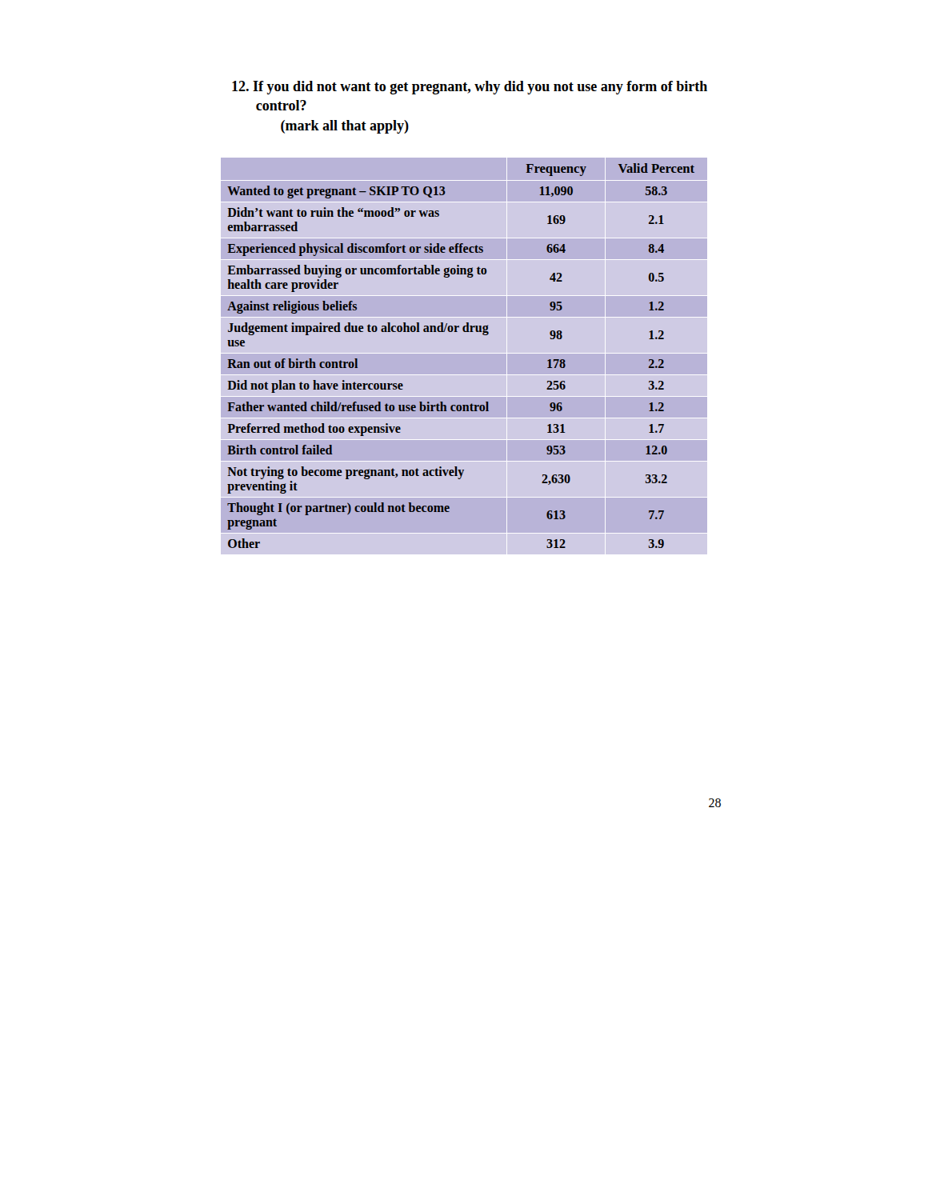12. If you did not want to get pregnant, why did you not use any form of birth control? (mark all that apply)
| | Frequency | Valid Percent |
| --- | --- | --- |
| Wanted to get pregnant – SKIP TO Q13 | 11,090 | 58.3 |
| Didn’t want to ruin the “mood” or was embarrassed | 169 | 2.1 |
| Experienced physical discomfort or side effects | 664 | 8.4 |
| Embarrassed buying or uncomfortable going to health care provider | 42 | 0.5 |
| Against religious beliefs | 95 | 1.2 |
| Judgement impaired due to alcohol and/or drug use | 98 | 1.2 |
| Ran out of birth control | 178 | 2.2 |
| Did not plan to have intercourse | 256 | 3.2 |
| Father wanted child/refused to use birth control | 96 | 1.2 |
| Preferred method too expensive | 131 | 1.7 |
| Birth control failed | 953 | 12.0 |
| Not trying to become pregnant, not actively preventing it | 2,630 | 33.2 |
| Thought I (or partner) could not become pregnant | 613 | 7.7 |
| Other | 312 | 3.9 |
28